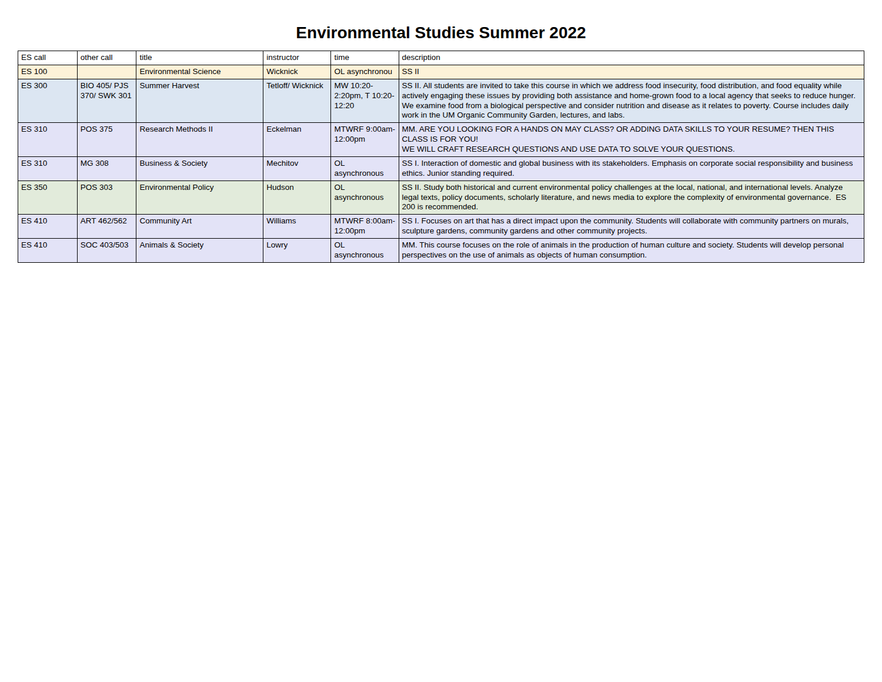Environmental Studies Summer 2022
| ES call | other call | title | instructor | time | description |
| --- | --- | --- | --- | --- | --- |
| ES 100 | | Environmental Science | Wicknick | OL asynchronou | SS II |
| ES 300 | BIO 405/ PJS 370/ SWK 301 | Summer Harvest | Tetloff/ Wicknick | MW 10:20-2:20pm, T 10:20-12:20 | SS II. All students are invited to take this course in which we address food insecurity, food distribution, and food equality while actively engaging these issues by providing both assistance and home-grown food to a local agency that seeks to reduce hunger. We examine food from a biological perspective and consider nutrition and disease as it relates to poverty. Course includes daily work in the UM Organic Community Garden, lectures, and labs. |
| ES 310 | POS 375 | Research Methods II | Eckelman | MTWRF 9:00am-12:00pm | MM. ARE YOU LOOKING FOR A HANDS ON MAY CLASS? OR ADDING DATA SKILLS TO YOUR RESUME? THEN THIS CLASS IS FOR YOU! WE WILL CRAFT RESEARCH QUESTIONS AND USE DATA TO SOLVE YOUR QUESTIONS. |
| ES 310 | MG 308 | Business & Society | Mechitov | OL asynchronous | SS I. Interaction of domestic and global business with its stakeholders. Emphasis on corporate social responsibility and business ethics. Junior standing required. |
| ES 350 | POS 303 | Environmental Policy | Hudson | OL asynchronous | SS II. Study both historical and current environmental policy challenges at the local, national, and international levels. Analyze legal texts, policy documents, scholarly literature, and news media to explore the complexity of environmental governance. ES 200 is recommended. |
| ES 410 | ART 462/562 | Community Art | Williams | MTWRF 8:00am-12:00pm | SS I. Focuses on art that has a direct impact upon the community. Students will collaborate with community partners on murals, sculpture gardens, community gardens and other community projects. |
| ES 410 | SOC 403/503 | Animals & Society | Lowry | OL asynchronous | MM. This course focuses on the role of animals in the production of human culture and society. Students will develop personal perspectives on the use of animals as objects of human consumption. |